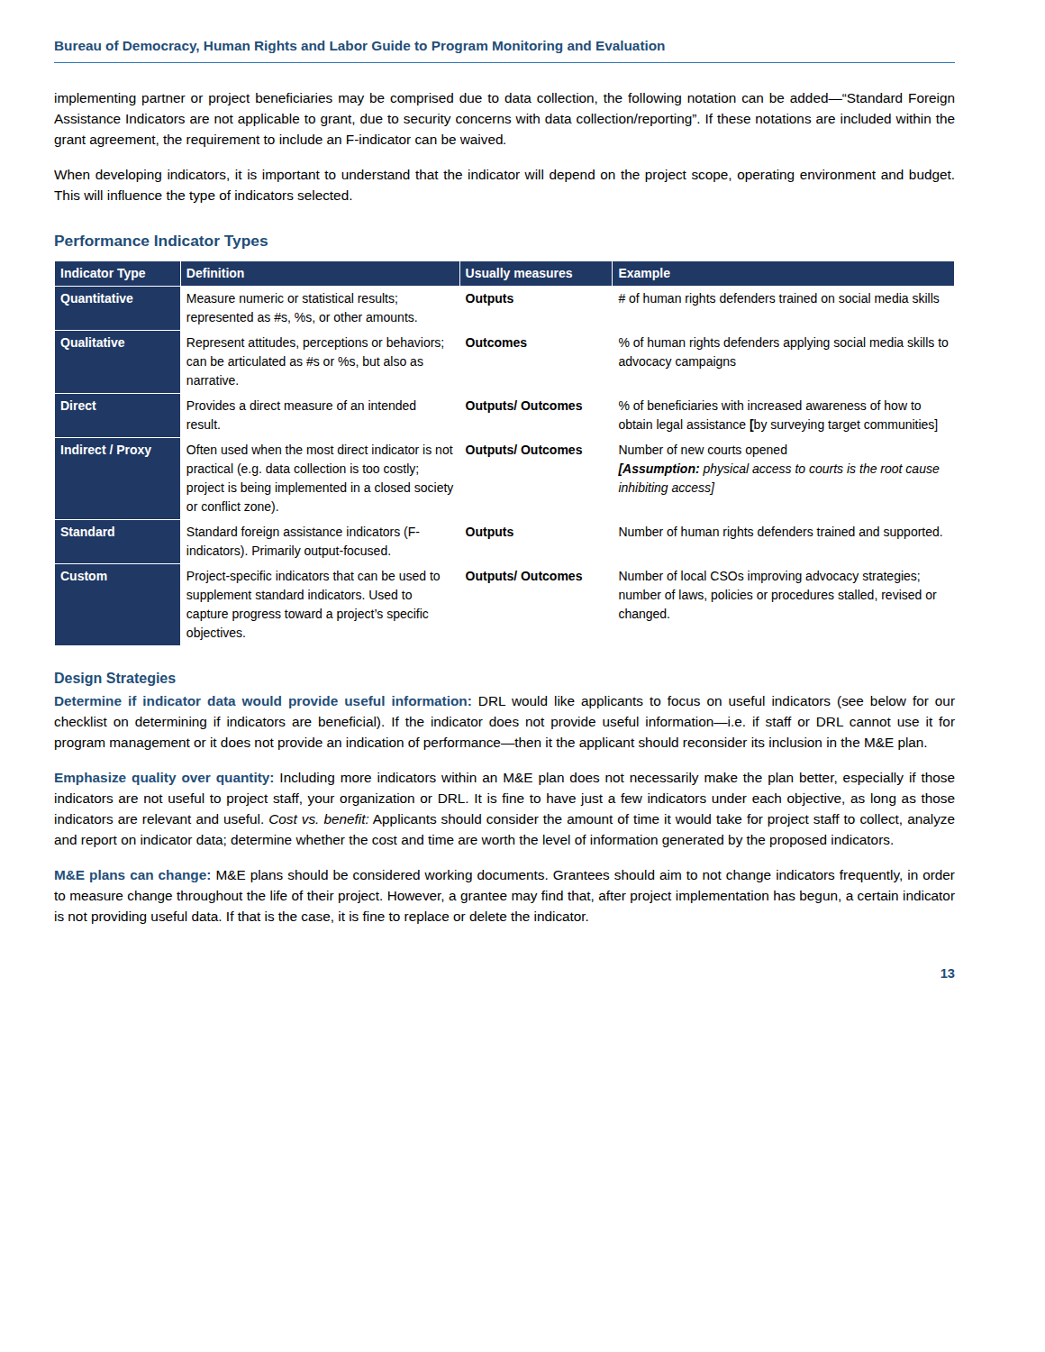Bureau of Democracy, Human Rights and Labor Guide to Program Monitoring and Evaluation
implementing partner or project beneficiaries may be comprised due to data collection, the following notation can be added—“Standard Foreign Assistance Indicators are not applicable to grant, due to security concerns with data collection/reporting”. If these notations are included within the grant agreement, the requirement to include an F-indicator can be waived.
When developing indicators, it is important to understand that the indicator will depend on the project scope, operating environment and budget. This will influence the type of indicators selected.
Performance Indicator Types
| Indicator Type | Definition | Usually measures | Example |
| --- | --- | --- | --- |
| Quantitative | Measure numeric or statistical results; represented as #s, %s, or other amounts. | Outputs | # of human rights defenders trained on social media skills |
| Qualitative | Represent attitudes, perceptions or behaviors; can be articulated as #s or %s, but also as narrative. | Outcomes | % of human rights defenders applying social media skills to advocacy campaigns |
| Direct | Provides a direct measure of an intended result. | Outputs/ Outcomes | % of beneficiaries with increased awareness of how to obtain legal assistance [ by surveying target communities] |
| Indirect / Proxy | Often used when the most direct indicator is not practical (e.g. data collection is too costly; project is being implemented in a closed society or conflict zone). | Outputs/ Outcomes | Number of new courts opened [Assumption: physical access to courts is the root cause inhibiting access] |
| Standard | Standard foreign assistance indicators (F-indicators). Primarily output-focused. | Outputs | Number of human rights defenders trained and supported. |
| Custom | Project-specific indicators that can be used to supplement standard indicators. Used to capture progress toward a project’s specific objectives. | Outputs/ Outcomes | Number of local CSOs improving advocacy strategies; number of laws, policies or procedures stalled, revised or changed. |
Design Strategies
Determine if indicator data would provide useful information: DRL would like applicants to focus on useful indicators (see below for our checklist on determining if indicators are beneficial). If the indicator does not provide useful information—i.e. if staff or DRL cannot use it for program management or it does not provide an indication of performance—then it the applicant should reconsider its inclusion in the M&E plan.
Emphasize quality over quantity: Including more indicators within an M&E plan does not necessarily make the plan better, especially if those indicators are not useful to project staff, your organization or DRL. It is fine to have just a few indicators under each objective, as long as those indicators are relevant and useful. Cost vs. benefit: Applicants should consider the amount of time it would take for project staff to collect, analyze and report on indicator data; determine whether the cost and time are worth the level of information generated by the proposed indicators.
M&E plans can change: M&E plans should be considered working documents. Grantees should aim to not change indicators frequently, in order to measure change throughout the life of their project. However, a grantee may find that, after project implementation has begun, a certain indicator is not providing useful data. If that is the case, it is fine to replace or delete the indicator.
13